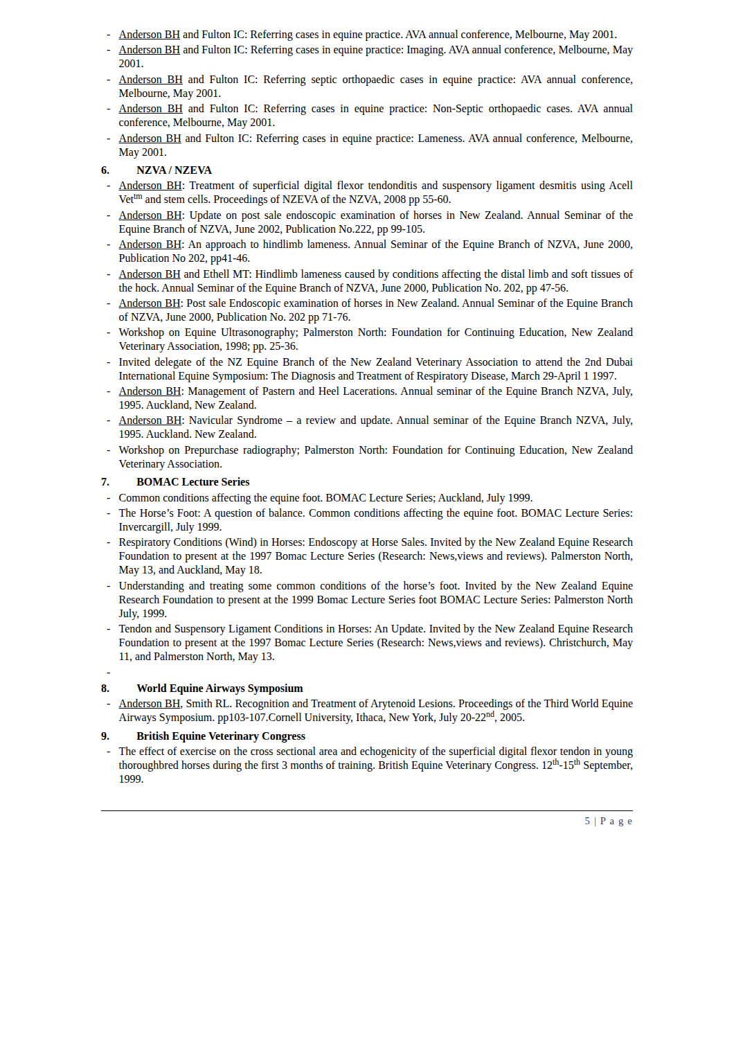Anderson BH and Fulton IC: Referring cases in equine practice. AVA annual conference, Melbourne, May 2001.
Anderson BH and Fulton IC: Referring cases in equine practice: Imaging. AVA annual conference, Melbourne, May 2001.
Anderson BH and Fulton IC: Referring septic orthopaedic cases in equine practice: AVA annual conference, Melbourne, May 2001.
Anderson BH and Fulton IC: Referring cases in equine practice: Non-Septic orthopaedic cases. AVA annual conference, Melbourne, May 2001.
Anderson BH and Fulton IC: Referring cases in equine practice: Lameness. AVA annual conference, Melbourne, May 2001.
6. NZVA / NZEVA
Anderson BH: Treatment of superficial digital flexor tendonditis and suspensory ligament desmitis using Acell Vettm and stem cells. Proceedings of NZEVA of the NZVA, 2008 pp 55-60.
Anderson BH: Update on post sale endoscopic examination of horses in New Zealand. Annual Seminar of the Equine Branch of NZVA, June 2002, Publication No.222, pp 99-105.
Anderson BH: An approach to hindlimb lameness. Annual Seminar of the Equine Branch of NZVA, June 2000, Publication No 202, pp41-46.
Anderson BH and Ethell MT: Hindlimb lameness caused by conditions affecting the distal limb and soft tissues of the hock. Annual Seminar of the Equine Branch of NZVA, June 2000, Publication No. 202, pp 47-56.
Anderson BH: Post sale Endoscopic examination of horses in New Zealand. Annual Seminar of the Equine Branch of NZVA, June 2000, Publication No. 202 pp 71-76.
Workshop on Equine Ultrasonography; Palmerston North: Foundation for Continuing Education, New Zealand Veterinary Association, 1998; pp. 25-36.
Invited delegate of the NZ Equine Branch of the New Zealand Veterinary Association to attend the 2nd Dubai International Equine Symposium: The Diagnosis and Treatment of Respiratory Disease, March 29-April 1 1997.
Anderson BH: Management of Pastern and Heel Lacerations. Annual seminar of the Equine Branch NZVA, July, 1995. Auckland, New Zealand.
Anderson BH: Navicular Syndrome – a review and update. Annual seminar of the Equine Branch NZVA, July, 1995. Auckland. New Zealand.
Workshop on Prepurchase radiography; Palmerston North: Foundation for Continuing Education, New Zealand Veterinary Association.
7. BOMAC Lecture Series
Common conditions affecting the equine foot. BOMAC Lecture Series; Auckland, July 1999.
The Horse’s Foot: A question of balance. Common conditions affecting the equine foot. BOMAC Lecture Series: Invercargill, July 1999.
Respiratory Conditions (Wind) in Horses: Endoscopy at Horse Sales. Invited by the New Zealand Equine Research Foundation to present at the 1997 Bomac Lecture Series (Research: News,views and reviews). Palmerston North, May 13, and Auckland, May 18.
Understanding and treating some common conditions of the horse’s foot. Invited by the New Zealand Equine Research Foundation to present at the 1999 Bomac Lecture Series foot BOMAC Lecture Series: Palmerston North July, 1999.
Tendon and Suspensory Ligament Conditions in Horses: An Update. Invited by the New Zealand Equine Research Foundation to present at the 1997 Bomac Lecture Series (Research: News,views and reviews). Christchurch, May 11, and Palmerston North, May 13.
8. World Equine Airways Symposium
Anderson BH, Smith RL. Recognition and Treatment of Arytenoid Lesions. Proceedings of the Third World Equine Airways Symposium. pp103-107.Cornell University, Ithaca, New York, July 20-22nd, 2005.
9. British Equine Veterinary Congress
The effect of exercise on the cross sectional area and echogenicity of the superficial digital flexor tendon in young thoroughbred horses during the first 3 months of training. British Equine Veterinary Congress. 12th-15th September, 1999.
5 | P a g e